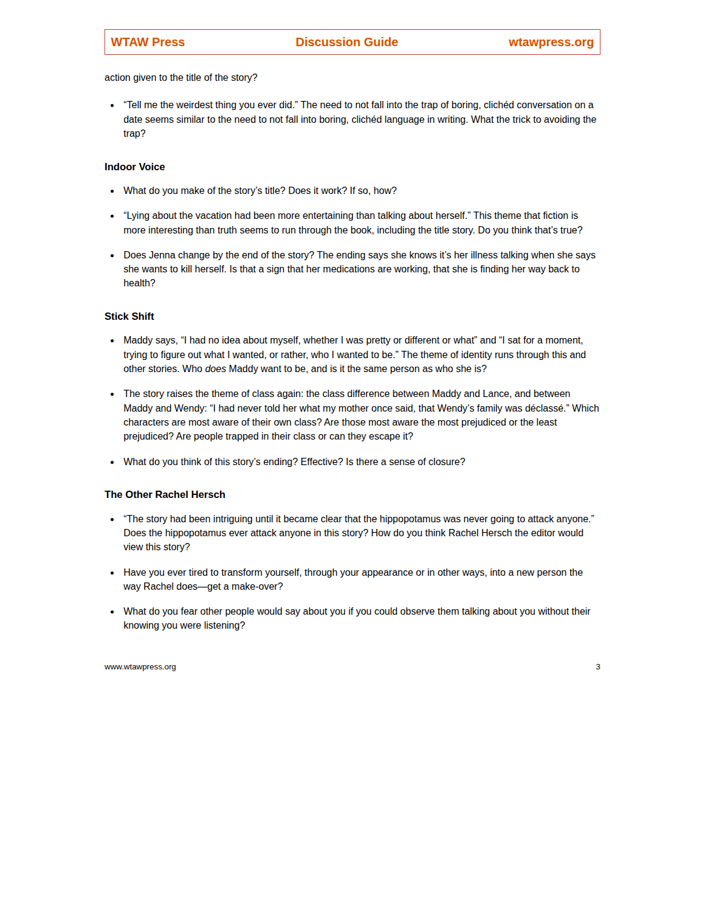WTAW Press Discussion Guide wtawpress.org
action given to the title of the story?
“Tell me the weirdest thing you ever did.” The need to not fall into the trap of boring, clichéd conversation on a date seems similar to the need to not fall into boring, clichéd language in writing. What the trick to avoiding the trap?
Indoor Voice
What do you make of the story’s title? Does it work? If so, how?
“Lying about the vacation had been more entertaining than talking about herself.” This theme that fiction is more interesting than truth seems to run through the book, including the title story. Do you think that’s true?
Does Jenna change by the end of the story? The ending says she knows it’s her illness talking when she says she wants to kill herself. Is that a sign that her medications are working, that she is finding her way back to health?
Stick Shift
Maddy says, “I had no idea about myself, whether I was pretty or different or what” and “I sat for a moment, trying to figure out what I wanted, or rather, who I wanted to be.” The theme of identity runs through this and other stories. Who does Maddy want to be, and is it the same person as who she is?
The story raises the theme of class again: the class difference between Maddy and Lance, and between Maddy and Wendy: “I had never told her what my mother once said, that Wendy’s family was déclassé.” Which characters are most aware of their own class? Are those most aware the most prejudiced or the least prejudiced? Are people trapped in their class or can they escape it?
What do you think of this story’s ending? Effective? Is there a sense of closure?
The Other Rachel Hersch
“The story had been intriguing until it became clear that the hippopotamus was never going to attack anyone.” Does the hippopotamus ever attack anyone in this story? How do you think Rachel Hersch the editor would view this story?
Have you ever tired to transform yourself, through your appearance or in other ways, into a new person the way Rachel does—get a make-over?
What do you fear other people would say about you if you could observe them talking about you without their knowing you were listening?
www.wtawpress.org 3